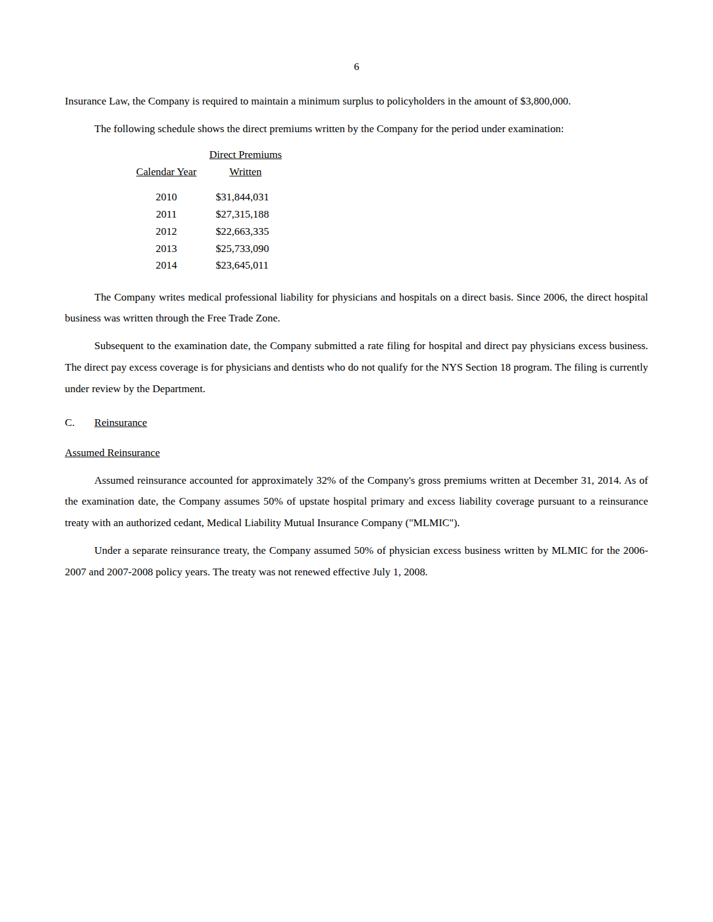6
Insurance Law, the Company is required to maintain a minimum surplus to policyholders in the amount of $3,800,000.
The following schedule shows the direct premiums written by the Company for the period under examination:
| Calendar Year | Direct Premiums Written |
| --- | --- |
| 2010 | $31,844,031 |
| 2011 | $27,315,188 |
| 2012 | $22,663,335 |
| 2013 | $25,733,090 |
| 2014 | $23,645,011 |
The Company writes medical professional liability for physicians and hospitals on a direct basis. Since 2006, the direct hospital business was written through the Free Trade Zone.
Subsequent to the examination date, the Company submitted a rate filing for hospital and direct pay physicians excess business. The direct pay excess coverage is for physicians and dentists who do not qualify for the NYS Section 18 program. The filing is currently under review by the Department.
C. Reinsurance
Assumed Reinsurance
Assumed reinsurance accounted for approximately 32% of the Company's gross premiums written at December 31, 2014. As of the examination date, the Company assumes 50% of upstate hospital primary and excess liability coverage pursuant to a reinsurance treaty with an authorized cedant, Medical Liability Mutual Insurance Company ("MLMIC").
Under a separate reinsurance treaty, the Company assumed 50% of physician excess business written by MLMIC for the 2006-2007 and 2007-2008 policy years. The treaty was not renewed effective July 1, 2008.